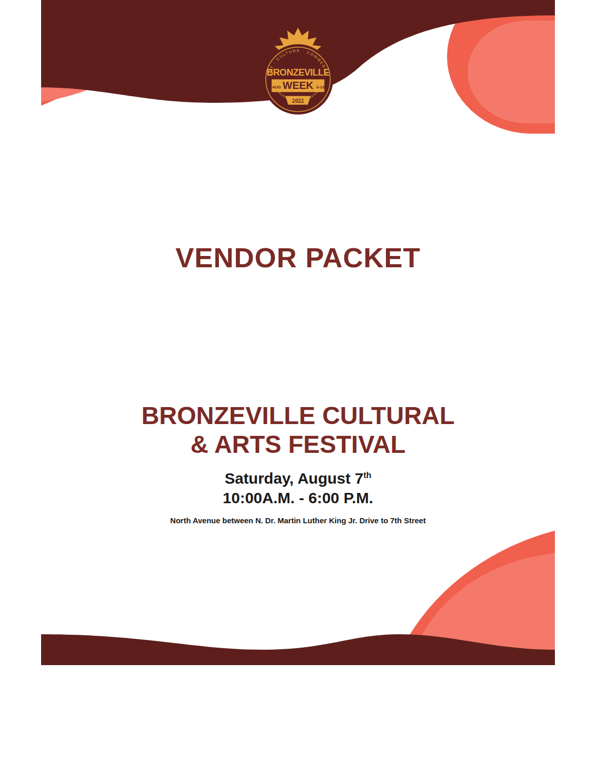ART · CULTURE · COMMERCE BRONZEVILLE WEEK AUG 6-13 2022 MILWAUKEE · WISCONSIN
VENDOR PACKET
BRONZEVILLE CULTURAL
& ARTS FESTIVAL
Saturday, August 7th
10:00A.M. - 6:00 P.M.
North Avenue between N. Dr. Martin Luther King Jr. Drive to 7th Street